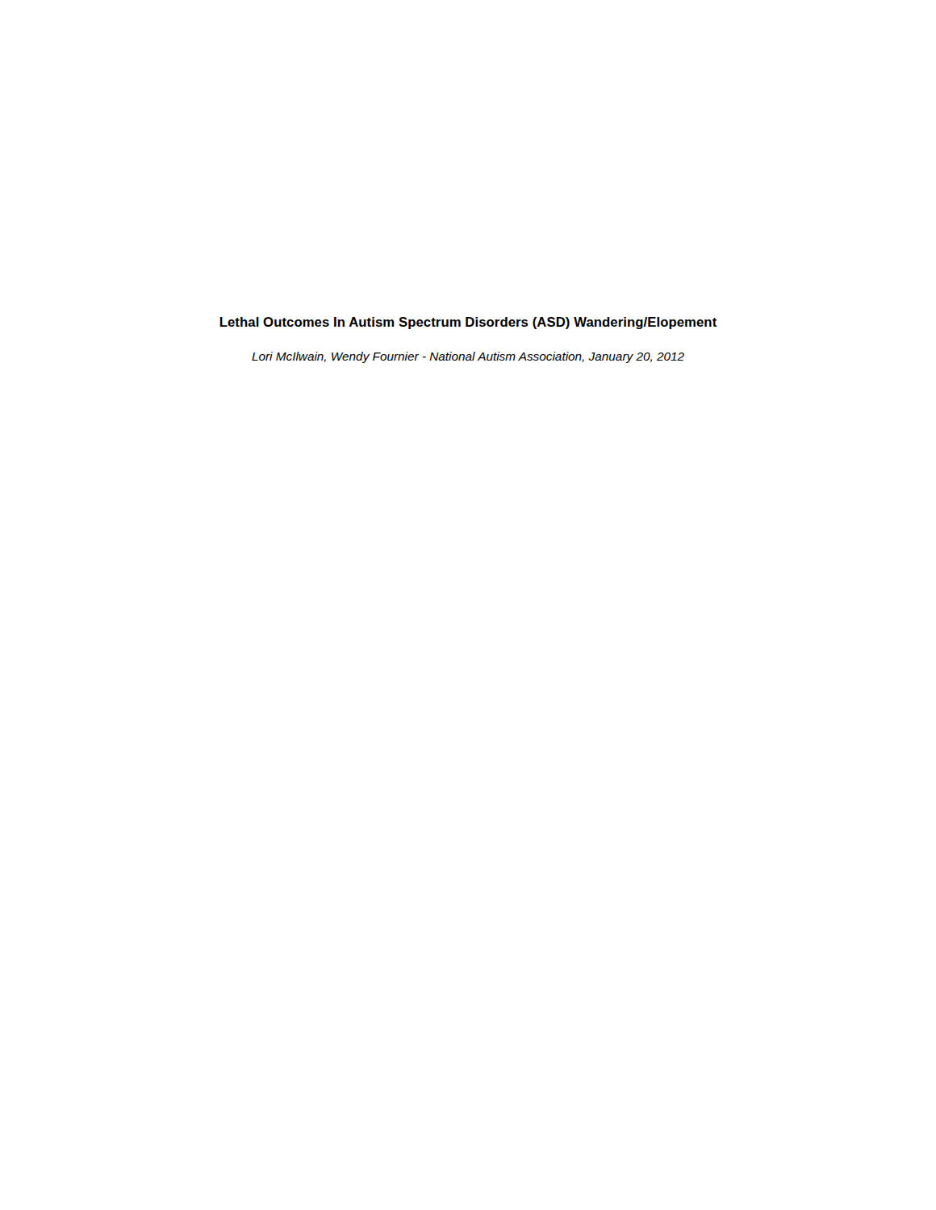Lethal Outcomes In Autism Spectrum Disorders (ASD) Wandering/Elopement
Lori McIlwain, Wendy Fournier - National Autism Association, January 20, 2012